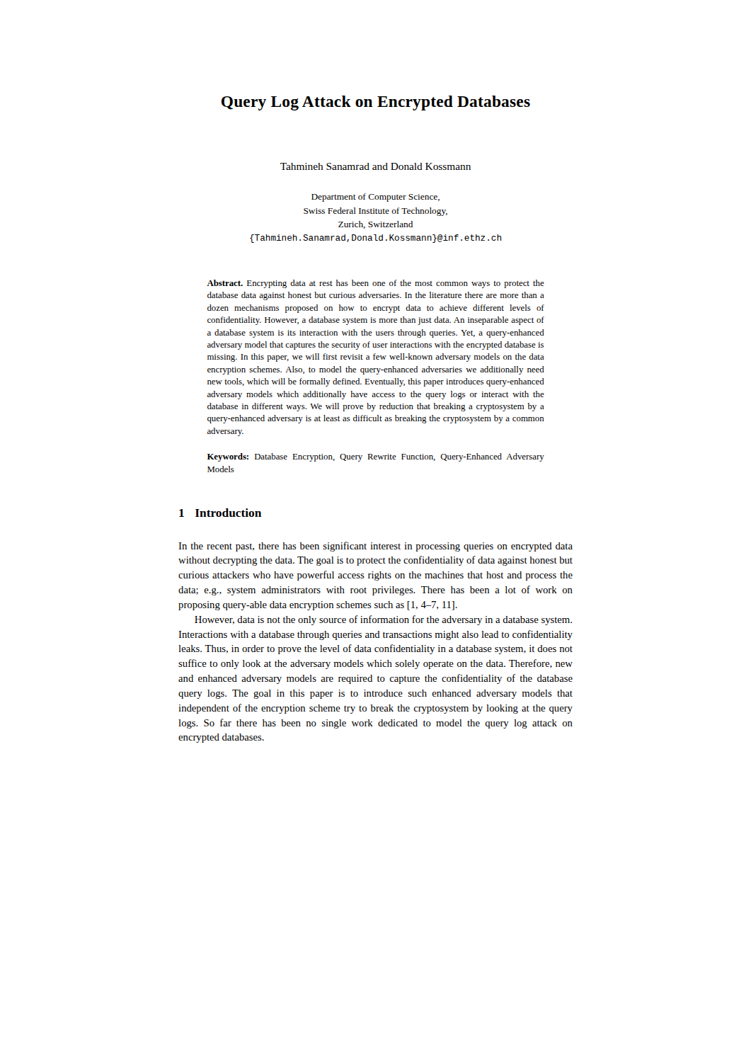Query Log Attack on Encrypted Databases
Tahmineh Sanamrad and Donald Kossmann
Department of Computer Science,
Swiss Federal Institute of Technology,
Zurich, Switzerland
{Tahmineh.Sanamrad,Donald.Kossmann}@inf.ethz.ch
Abstract. Encrypting data at rest has been one of the most common ways to protect the database data against honest but curious adversaries. In the literature there are more than a dozen mechanisms proposed on how to encrypt data to achieve different levels of confidentiality. However, a database system is more than just data. An inseparable aspect of a database system is its interaction with the users through queries. Yet, a query-enhanced adversary model that captures the security of user interactions with the encrypted database is missing. In this paper, we will first revisit a few well-known adversary models on the data encryption schemes. Also, to model the query-enhanced adversaries we additionally need new tools, which will be formally defined. Eventually, this paper introduces query-enhanced adversary models which additionally have access to the query logs or interact with the database in different ways. We will prove by reduction that breaking a cryptosystem by a query-enhanced adversary is at least as difficult as breaking the cryptosystem by a common adversary.
Keywords: Database Encryption, Query Rewrite Function, Query-Enhanced Adversary Models
1 Introduction
In the recent past, there has been significant interest in processing queries on encrypted data without decrypting the data. The goal is to protect the confidentiality of data against honest but curious attackers who have powerful access rights on the machines that host and process the data; e.g., system administrators with root privileges. There has been a lot of work on proposing query-able data encryption schemes such as [1, 4–7, 11].
However, data is not the only source of information for the adversary in a database system. Interactions with a database through queries and transactions might also lead to confidentiality leaks. Thus, in order to prove the level of data confidentiality in a database system, it does not suffice to only look at the adversary models which solely operate on the data. Therefore, new and enhanced adversary models are required to capture the confidentiality of the database query logs. The goal in this paper is to introduce such enhanced adversary models that independent of the encryption scheme try to break the cryptosystem by looking at the query logs. So far there has been no single work dedicated to model the query log attack on encrypted databases.